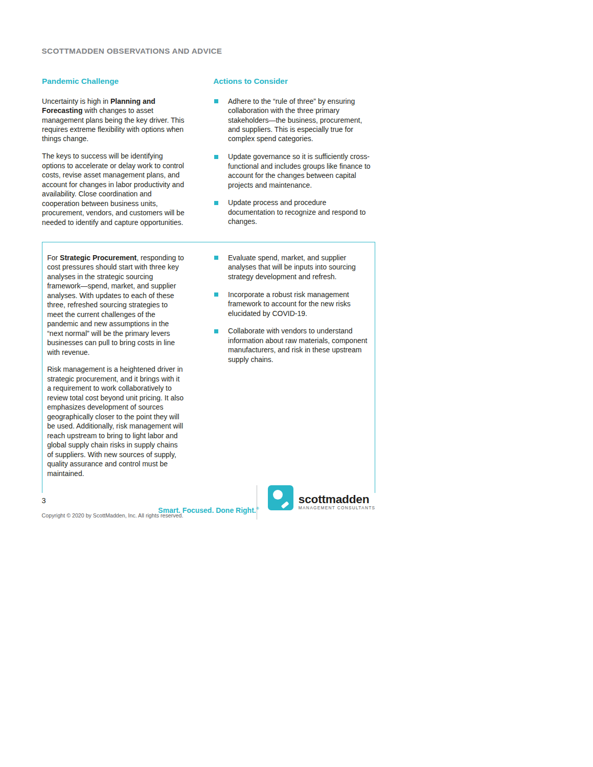ScottMadden Observations and Advice
| Pandemic Challenge | Actions to Consider |
| --- | --- |
| Uncertainty is high in Planning and Forecasting with changes to asset management plans being the key driver. This requires extreme flexibility with options when things change. The keys to success will be identifying options to accelerate or delay work to control costs, revise asset management plans, and account for changes in labor productivity and availability. Close coordination and cooperation between business units, procurement, vendors, and customers will be needed to identify and capture opportunities. | Adhere to the “rule of three” by ensuring collaboration with the three primary stakeholders—the business, procurement, and suppliers. This is especially true for complex spend categories. Update governance so it is sufficiently cross-functional and includes groups like finance to account for the changes between capital projects and maintenance. Update process and procedure documentation to recognize and respond to changes. |
| For Strategic Procurement , responding to cost pressures should start with three key analyses in the strategic sourcing framework—spend, market, and supplier analyses. With updates to each of these three, refreshed sourcing strategies to meet the current challenges of the pandemic and new assumptions in the “next normal” will be the primary levers businesses can pull to bring costs in line with revenue. Risk management is a heightened driver in strategic procurement, and it brings with it a requirement to work collaboratively to review total cost beyond unit pricing. It also emphasizes development of sources geographically closer to the point they will be used. Additionally, risk management will reach upstream to bring to light labor and global supply chain risks in supply chains of suppliers. With new sources of supply, quality assurance and control must be maintained. | Evaluate spend, market, and supplier analyses that will be inputs into sourcing strategy development and refresh. Incorporate a robust risk management framework to account for the new risks elucidated by COVID-19. Collaborate with vendors to understand information about raw materials, component manufacturers, and risk in these upstream supply chains. |
3 Copyright © 2020 by ScottMadden, Inc. All rights reserved.
Smart. Focused. Done Right.®
scottmadden
MANAGEMENT CONSULTANTS